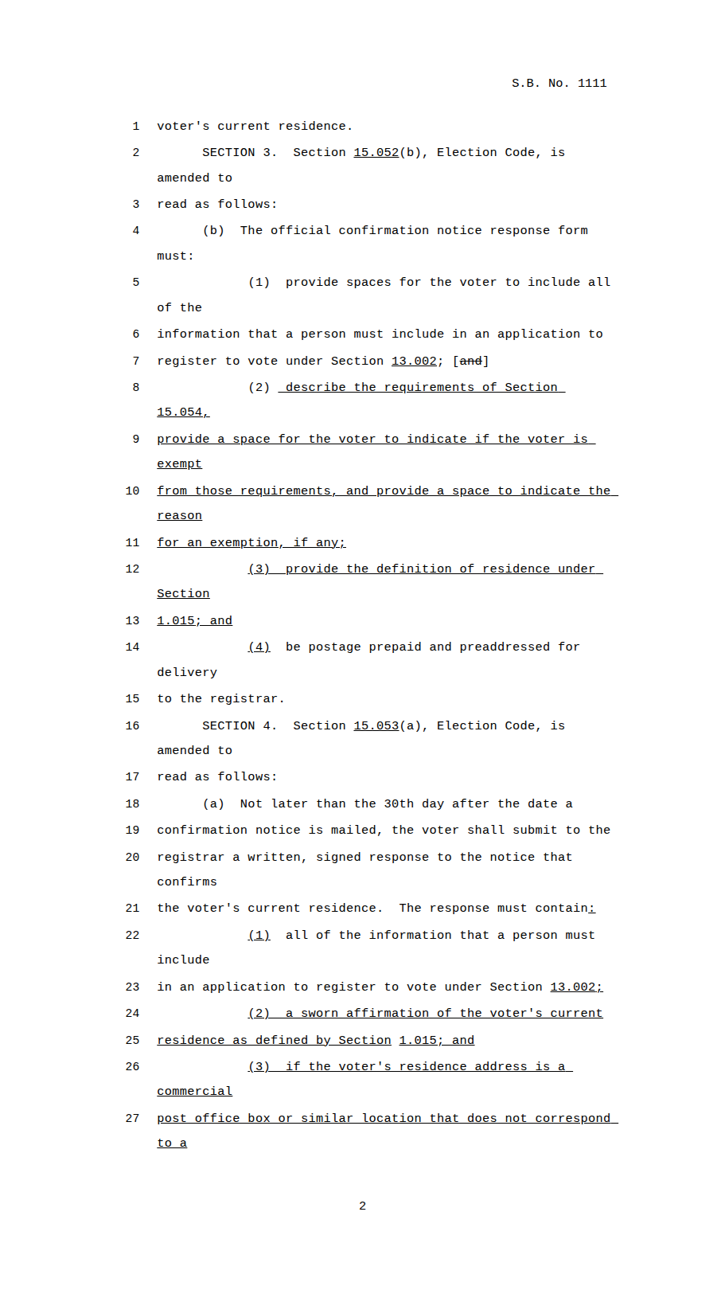S.B. No. 1111
| 1 | voter's current residence. |
| 2 | SECTION 3. Section 15.052 (b), Election Code, is amended to |
| 3 | read as follows: |
| 4 | (b) The official confirmation notice response form must: |
| 5 | (1) provide spaces for the voter to include all of the |
| 6 | information that a person must include in an application to |
| 7 | register to vote under Section 13.002 ; [ and ] |
| 8 | (2) describe the requirements of Section 15.054, |
| 9 | provide a space for the voter to indicate if the voter is exempt |
| 10 | from those requirements, and provide a space to indicate the reason |
| 11 | for an exemption, if any; |
| 12 | (3) provide the definition of residence under Section |
| 13 | 1.015 ; and |
| 14 | (4) be postage prepaid and preaddressed for delivery |
| 15 | to the registrar. |
| 16 | SECTION 4. Section 15.053 (a), Election Code, is amended to |
| 17 | read as follows: |
| 18 | (a) Not later than the 30th day after the date a |
| 19 | confirmation notice is mailed, the voter shall submit to the |
| 20 | registrar a written, signed response to the notice that confirms |
| 21 | the voter's current residence. The response must contain : |
| 22 | (1) all of the information that a person must include |
| 23 | in an application to register to vote under Section 13.002 ; |
| 24 | (2) a sworn affirmation of the voter's current |
| 25 | residence as defined by Section 1.015 ; and |
| 26 | (3) if the voter's residence address is a commercial |
| 27 | post office box or similar location that does not correspond to a |
2